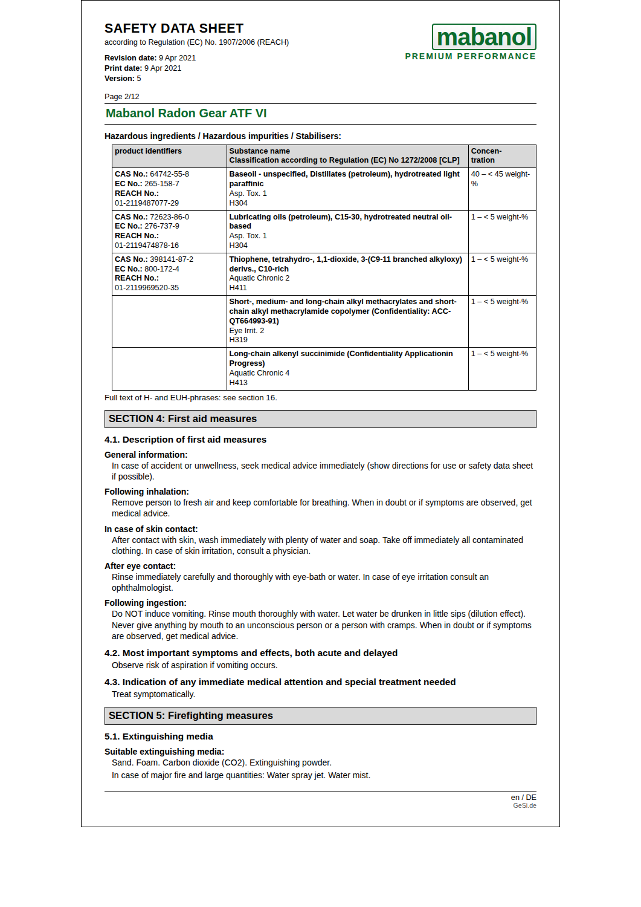SAFETY DATA SHEET
according to Regulation (EC) No. 1907/2006 (REACH)
Revision date: 9 Apr 2021
Print date: 9 Apr 2021
Version: 5
mabanol
PREMIUM PERFORMANCE
Page 2/12
Mabanol Radon Gear ATF VI
Hazardous ingredients / Hazardous impurities / Stabilisers:
| product identifiers | Substance name Classification according to Regulation (EC) No 1272/2008 [CLP] | Concen- tration |
| --- | --- | --- |
| CAS No.: 64742-55-8 EC No.: 265-158-7 REACH No.: 01-2119487077-29 | Baseoil - unspecified, Distillates (petroleum), hydrotreated light paraffinic Asp. Tox. 1 H304 | 40 – < 45 weight-% |
| CAS No.: 72623-86-0 EC No.: 276-737-9 REACH No.: 01-2119474878-16 | Lubricating oils (petroleum), C15-30, hydrotreated neutral oil-based Asp. Tox. 1 H304 | 1 – < 5 weight-% |
| CAS No.: 398141-87-2 EC No.: 800-172-4 REACH No.: 01-2119969520-35 | Thiophene, tetrahydro-, 1,1-dioxide, 3-(C9-11 branched alkyloxy) derivs., C10-rich Aquatic Chronic 2 H411 | 1 – < 5 weight-% |
| | Short-, medium- and long-chain alkyl methacrylates and short-chain alkyl methacrylamide copolymer (Confidentiality: ACC-QT664993-91) Eye Irrit. 2 H319 | 1 – < 5 weight-% |
| | Long-chain alkenyl succinimide (Confidentiality Applicationin Progress) Aquatic Chronic 4 H413 | 1 – < 5 weight-% |
Full text of H- and EUH-phrases: see section 16.
SECTION 4: First aid measures
4.1. Description of first aid measures
General information:
In case of accident or unwellness, seek medical advice immediately (show directions for use or safety data sheet if possible).
Following inhalation:
Remove person to fresh air and keep comfortable for breathing. When in doubt or if symptoms are observed, get medical advice.
In case of skin contact:
After contact with skin, wash immediately with plenty of water and soap. Take off immediately all contaminated clothing. In case of skin irritation, consult a physician.
After eye contact:
Rinse immediately carefully and thoroughly with eye-bath or water. In case of eye irritation consult an ophthalmologist.
Following ingestion:
Do NOT induce vomiting. Rinse mouth thoroughly with water. Let water be drunken in little sips (dilution effect). Never give anything by mouth to an unconscious person or a person with cramps. When in doubt or if symptoms are observed, get medical advice.
4.2. Most important symptoms and effects, both acute and delayed
Observe risk of aspiration if vomiting occurs.
4.3. Indication of any immediate medical attention and special treatment needed
Treat symptomatically.
SECTION 5: Firefighting measures
5.1. Extinguishing media
Suitable extinguishing media:
Sand. Foam. Carbon dioxide (CO2). Extinguishing powder.
In case of major fire and large quantities: Water spray jet. Water mist.
en / DE
GeSi.de